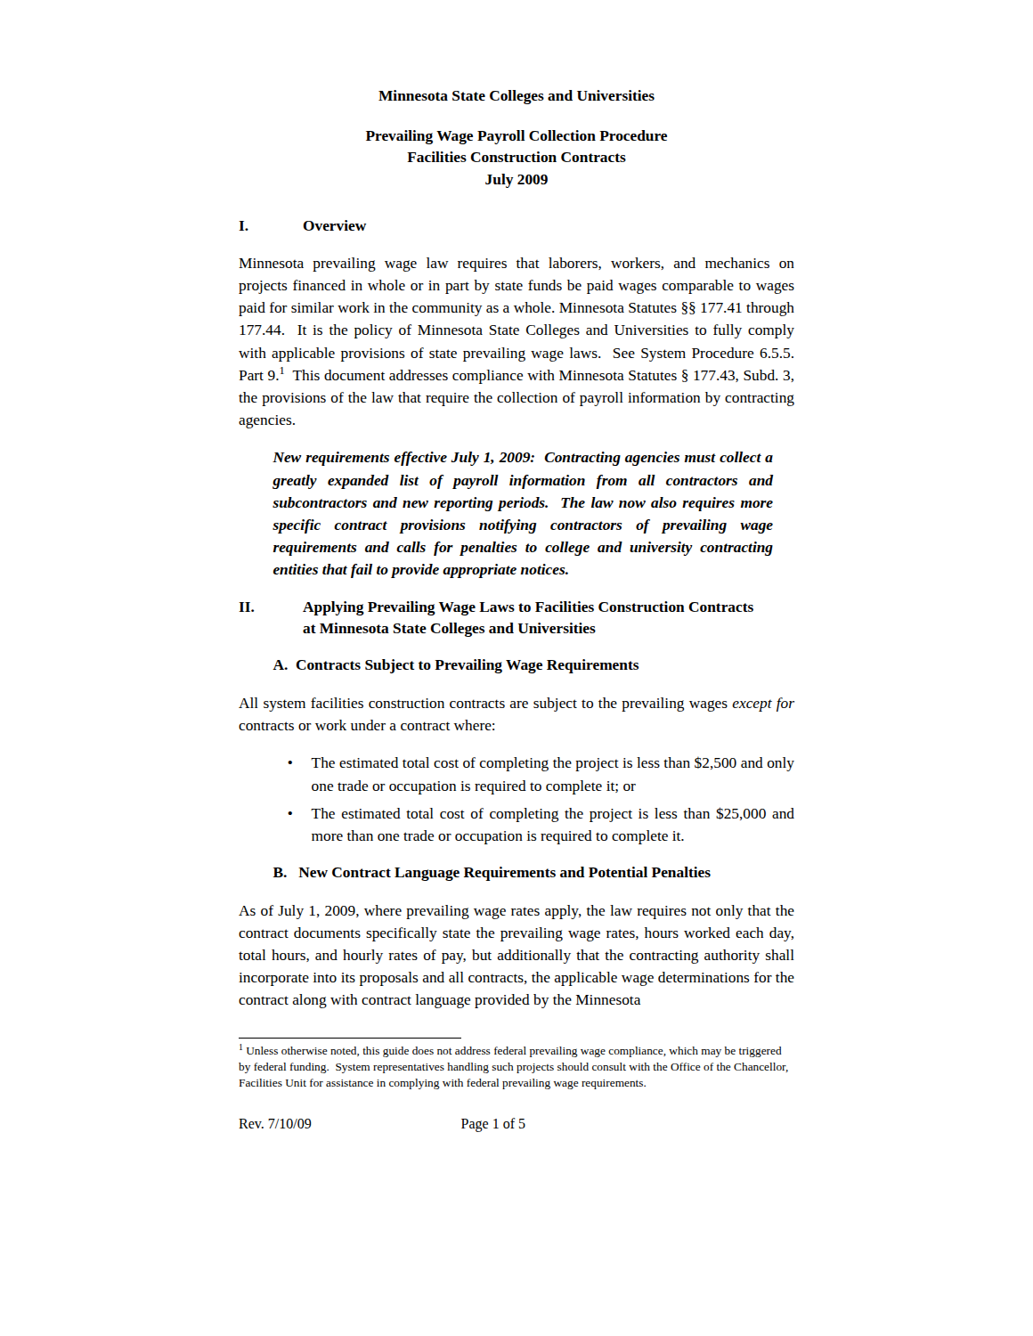Minnesota State Colleges and Universities Prevailing Wage Payroll Collection Procedure Facilities Construction Contracts July 2009
I. Overview
Minnesota prevailing wage law requires that laborers, workers, and mechanics on projects financed in whole or in part by state funds be paid wages comparable to wages paid for similar work in the community as a whole. Minnesota Statutes §§ 177.41 through 177.44. It is the policy of Minnesota State Colleges and Universities to fully comply with applicable provisions of state prevailing wage laws. See System Procedure 6.5.5. Part 9.1 This document addresses compliance with Minnesota Statutes § 177.43, Subd. 3, the provisions of the law that require the collection of payroll information by contracting agencies.
New requirements effective July 1, 2009: Contracting agencies must collect a greatly expanded list of payroll information from all contractors and subcontractors and new reporting periods. The law now also requires more specific contract provisions notifying contractors of prevailing wage requirements and calls for penalties to college and university contracting entities that fail to provide appropriate notices.
II. Applying Prevailing Wage Laws to Facilities Construction Contracts at Minnesota State Colleges and Universities
A. Contracts Subject to Prevailing Wage Requirements
All system facilities construction contracts are subject to the prevailing wages except for contracts or work under a contract where:
The estimated total cost of completing the project is less than $2,500 and only one trade or occupation is required to complete it; or
The estimated total cost of completing the project is less than $25,000 and more than one trade or occupation is required to complete it.
B. New Contract Language Requirements and Potential Penalties
As of July 1, 2009, where prevailing wage rates apply, the law requires not only that the contract documents specifically state the prevailing wage rates, hours worked each day, total hours, and hourly rates of pay, but additionally that the contracting authority shall incorporate into its proposals and all contracts, the applicable wage determinations for the contract along with contract language provided by the Minnesota
1 Unless otherwise noted, this guide does not address federal prevailing wage compliance, which may be triggered by federal funding. System representatives handling such projects should consult with the Office of the Chancellor, Facilities Unit for assistance in complying with federal prevailing wage requirements.
Rev. 7/10/09 Page 1 of 5